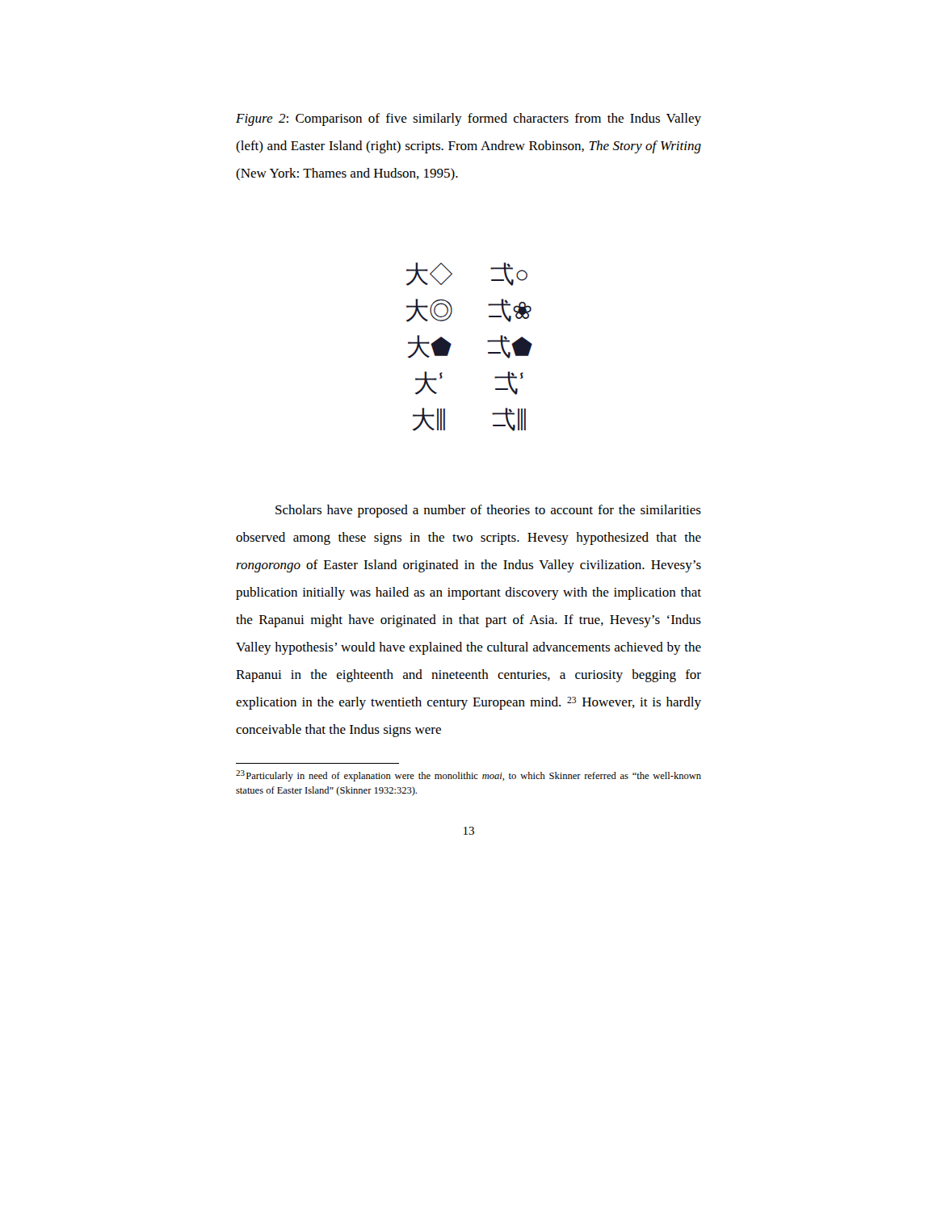Figure 2: Comparison of five similarly formed characters from the Indus Valley (left) and Easter Island (right) scripts. From Andrew Robinson, The Story of Writing (New York: Thames and Hudson, 1995).
| 大◇ | 弌○ |
| 大◎ | 弌❀ |
| 大⬟ | 弌⬟ |
| 大ⸯ | 弌ⸯ |
| 大⫼ | 弌⫼ |
Scholars have proposed a number of theories to account for the similarities observed among these signs in the two scripts. Hevesy hypothesized that the rongorongo of Easter Island originated in the Indus Valley civilization. Hevesy’s publication initially was hailed as an important discovery with the implication that the Rapanui might have originated in that part of Asia. If true, Hevesy’s ‘Indus Valley hypothesis’ would have explained the cultural advancements achieved by the Rapanui in the eighteenth and nineteenth centuries, a curiosity begging for explication in the early twentieth century European mind. 23 However, it is hardly conceivable that the Indus signs were
23Particularly in need of explanation were the monolithic moai, to which Skinner referred as “the well-known statues of Easter Island” (Skinner 1932:323).
13